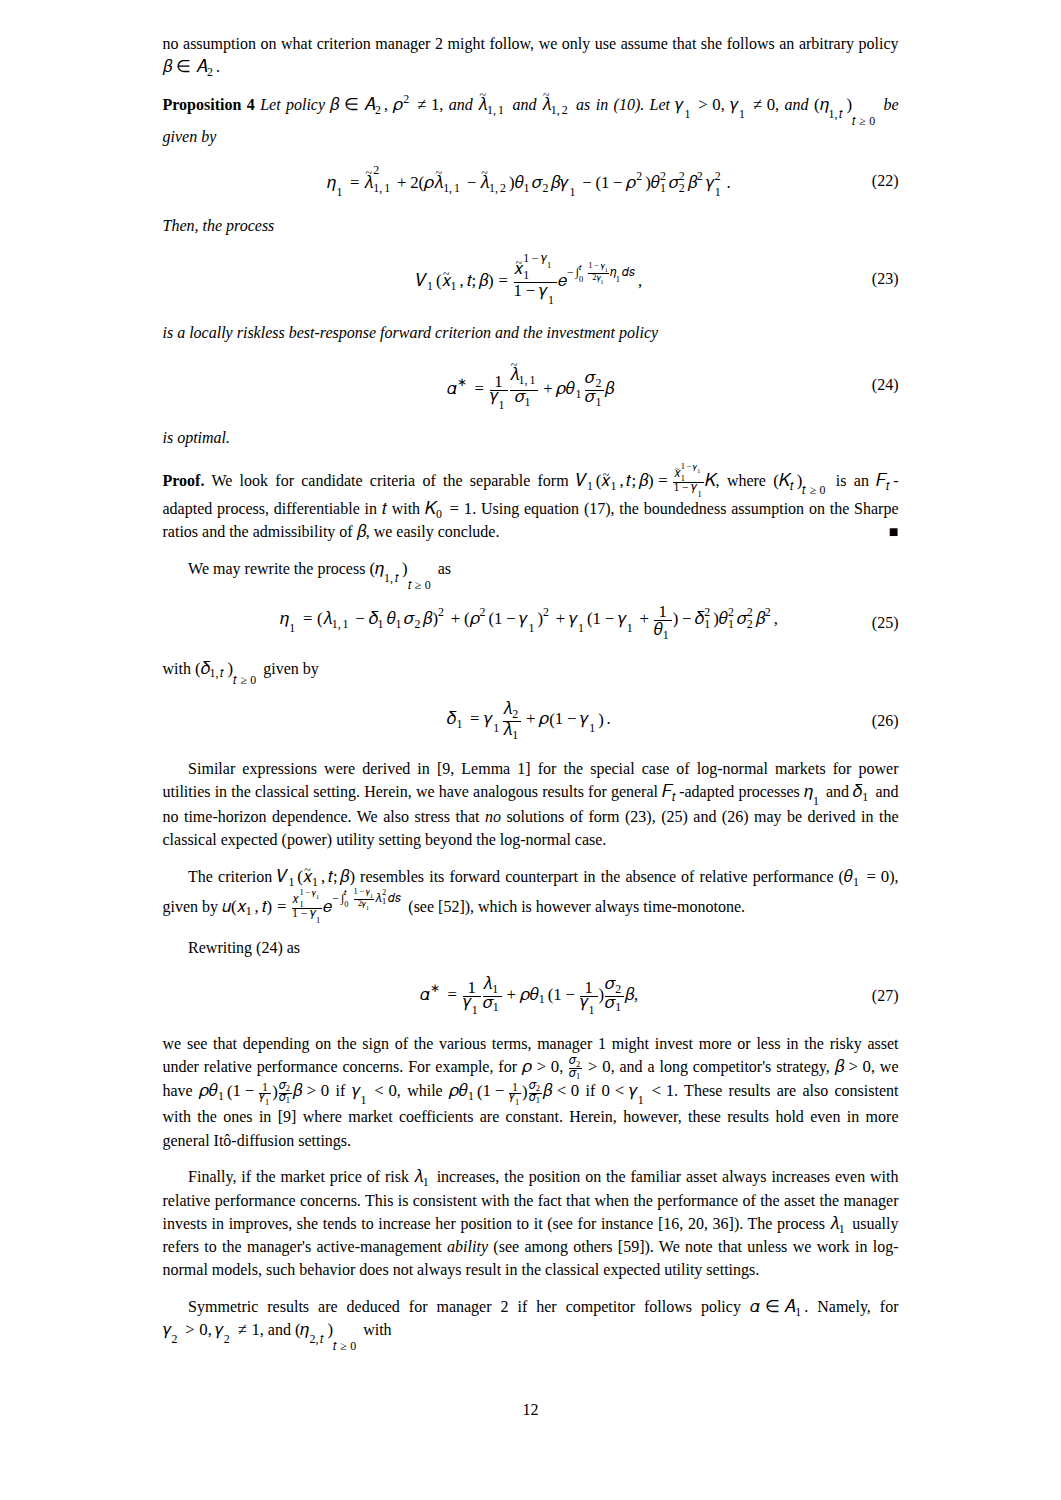no assumption on what criterion manager 2 might follow, we only use assume that she follows an arbitrary policy β∈A2.
Proposition 4 Let policy β∈A2, ρ2≠1, and λ~1,1 and λ~1,2 as in (10). Let γ1>0, γ1≠0, and (η1,t)t≥0 be given by
η1= λ~1,12 +2 (ρλ~1,1−λ~1,2) θ1σ2βγ1 − (1−ρ2) θ12σ22β2γ12. (22)
Then, the process
V1(x~1,t;β) = x~11−γ1 1−γ1 e−∫0t1−γ12γ1η1ds , (23)
is a locally riskless best-response forward criterion and the investment policy
α∗= 1γ1 λ~1,1σ1 +ρθ1 σ2σ1β (24)
is optimal.
Proof. We look for candidate criteria of the separable form V1(x~1,t;β)=x~11−γ11−γ1K, where (Kt)t≥0 is an Ft-adapted process, differentiable in t with K0=1. Using equation (17), the boundedness assumption on the Sharpe ratios and the admissibility of β, we easily conclude. ■
We may rewrite the process (η1,t)t≥0 as
η1= (λ1,1−δ1θ1σ2β)2 + ( ρ2(1−γ1)2 +γ1(1−γ1+1θ1) −δ12 ) θ12σ22β2, (25)
with (δ1,t)t≥0 given by
δ1=γ1 λ2λ1 +ρ(1−γ1). (26)
Similar expressions were derived in [9, Lemma 1] for the special case of log-normal markets for power utilities in the classical setting. Herein, we have analogous results for general Ft-adapted processes η1 and δ1 and no time-horizon dependence. We also stress that no solutions of form (23), (25) and (26) may be derived in the classical expected (power) utility setting beyond the log-normal case.
The criterion V1(x~1,t;β) resembles its forward counterpart in the absence of relative performance (θ1=0), given by u(x1,t)=x11−γ11−γ1e−∫0t1−γ12γ1λ12ds (see [52]), which is however always time-monotone.
Rewriting (24) as
α∗= 1γ1 λ1σ1 +ρθ1 (1−1γ1) σ2σ1β, (27)
we see that depending on the sign of the various terms, manager 1 might invest more or less in the risky asset under relative performance concerns. For example, for ρ>0, σ2σ1>0, and a long competitor's strategy, β>0, we have ρθ1(1−1γ1)σ2σ1β>0 if γ1<0, while ρθ1(1−1γ1)σ2σ1β<0 if 0<γ1<1. These results are also consistent with the ones in [9] where market coefficients are constant. Herein, however, these results hold even in more general Itô-diffusion settings.
Finally, if the market price of risk λ1 increases, the position on the familiar asset always increases even with relative performance concerns. This is consistent with the fact that when the performance of the asset the manager invests in improves, she tends to increase her position to it (see for instance [16, 20, 36]). The process λ1 usually refers to the manager's active-management ability (see among others [59]). We note that unless we work in log-normal models, such behavior does not always result in the classical expected utility settings.
Symmetric results are deduced for manager 2 if her competitor follows policy α∈A1. Namely, for γ2>0,γ2≠1, and (η2,t)t≥0 with
12